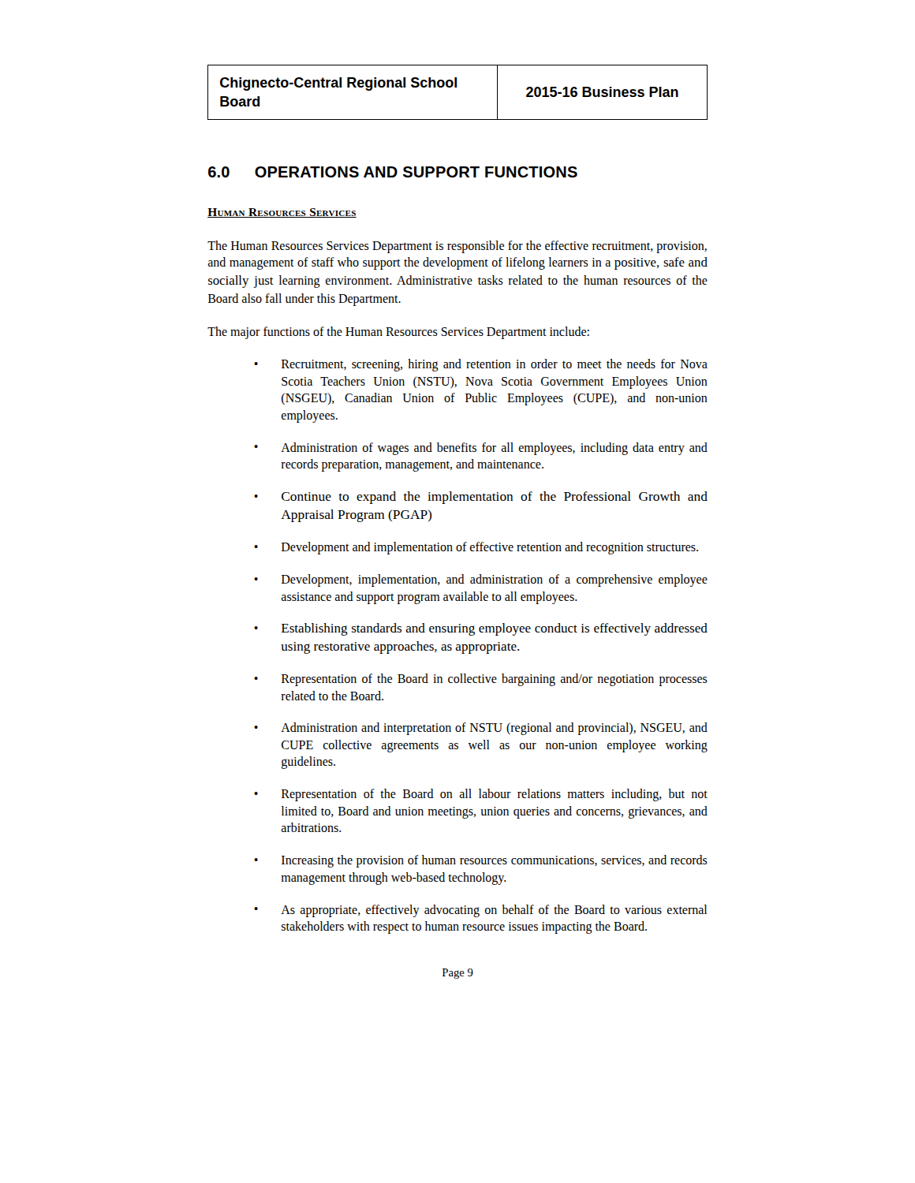| Chignecto-Central Regional School Board | 2015-16 Business Plan |
6.0 OPERATIONS AND SUPPORT FUNCTIONS
Human Resources Services
The Human Resources Services Department is responsible for the effective recruitment, provision, and management of staff who support the development of lifelong learners in a positive, safe and socially just learning environment. Administrative tasks related to the human resources of the Board also fall under this Department.
The major functions of the Human Resources Services Department include:
Recruitment, screening, hiring and retention in order to meet the needs for Nova Scotia Teachers Union (NSTU), Nova Scotia Government Employees Union (NSGEU), Canadian Union of Public Employees (CUPE), and non-union employees.
Administration of wages and benefits for all employees, including data entry and records preparation, management, and maintenance.
Continue to expand the implementation of the Professional Growth and Appraisal Program (PGAP)
Development and implementation of effective retention and recognition structures.
Development, implementation, and administration of a comprehensive employee assistance and support program available to all employees.
Establishing standards and ensuring employee conduct is effectively addressed using restorative approaches, as appropriate.
Representation of the Board in collective bargaining and/or negotiation processes related to the Board.
Administration and interpretation of NSTU (regional and provincial), NSGEU, and CUPE collective agreements as well as our non-union employee working guidelines.
Representation of the Board on all labour relations matters including, but not limited to, Board and union meetings, union queries and concerns, grievances, and arbitrations.
Increasing the provision of human resources communications, services, and records management through web-based technology.
As appropriate, effectively advocating on behalf of the Board to various external stakeholders with respect to human resource issues impacting the Board.
Page 9